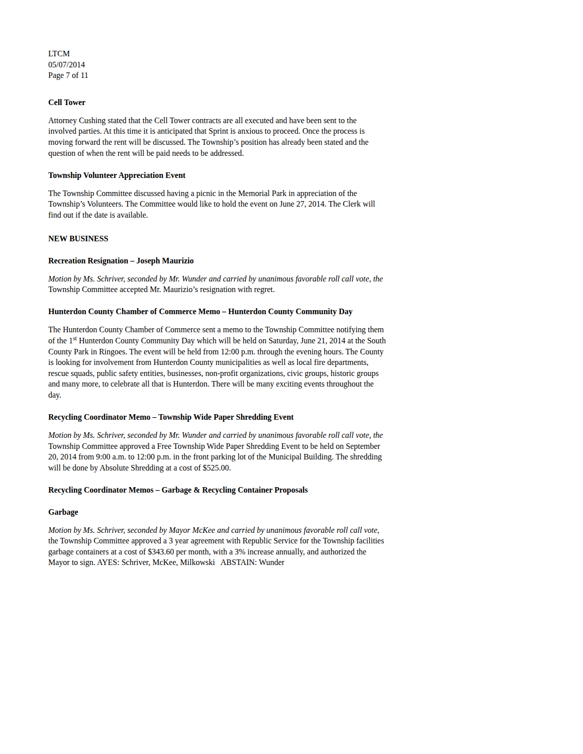LTCM
05/07/2014
Page 7 of 11
Cell Tower
Attorney Cushing stated that the Cell Tower contracts are all executed and have been sent to the involved parties. At this time it is anticipated that Sprint is anxious to proceed. Once the process is moving forward the rent will be discussed. The Township’s position has already been stated and the question of when the rent will be paid needs to be addressed.
Township Volunteer Appreciation Event
The Township Committee discussed having a picnic in the Memorial Park in appreciation of the Township’s Volunteers. The Committee would like to hold the event on June 27, 2014. The Clerk will find out if the date is available.
NEW BUSINESS
Recreation Resignation – Joseph Maurizio
Motion by Ms. Schriver, seconded by Mr. Wunder and carried by unanimous favorable roll call vote, the Township Committee accepted Mr. Maurizio’s resignation with regret.
Hunterdon County Chamber of Commerce Memo – Hunterdon County Community Day
The Hunterdon County Chamber of Commerce sent a memo to the Township Committee notifying them of the 1st Hunterdon County Community Day which will be held on Saturday, June 21, 2014 at the South County Park in Ringoes. The event will be held from 12:00 p.m. through the evening hours. The County is looking for involvement from Hunterdon County municipalities as well as local fire departments, rescue squads, public safety entities, businesses, non-profit organizations, civic groups, historic groups and many more, to celebrate all that is Hunterdon. There will be many exciting events throughout the day.
Recycling Coordinator Memo – Township Wide Paper Shredding Event
Motion by Ms. Schriver, seconded by Mr. Wunder and carried by unanimous favorable roll call vote, the Township Committee approved a Free Township Wide Paper Shredding Event to be held on September 20, 2014 from 9:00 a.m. to 12:00 p.m. in the front parking lot of the Municipal Building. The shredding will be done by Absolute Shredding at a cost of $525.00.
Recycling Coordinator Memos – Garbage & Recycling Container Proposals
Garbage
Motion by Ms. Schriver, seconded by Mayor McKee and carried by unanimous favorable roll call vote, the Township Committee approved a 3 year agreement with Republic Service for the Township facilities garbage containers at a cost of $343.60 per month, with a 3% increase annually, and authorized the Mayor to sign. AYES: Schriver, McKee, Milkowski ABSTAIN: Wunder